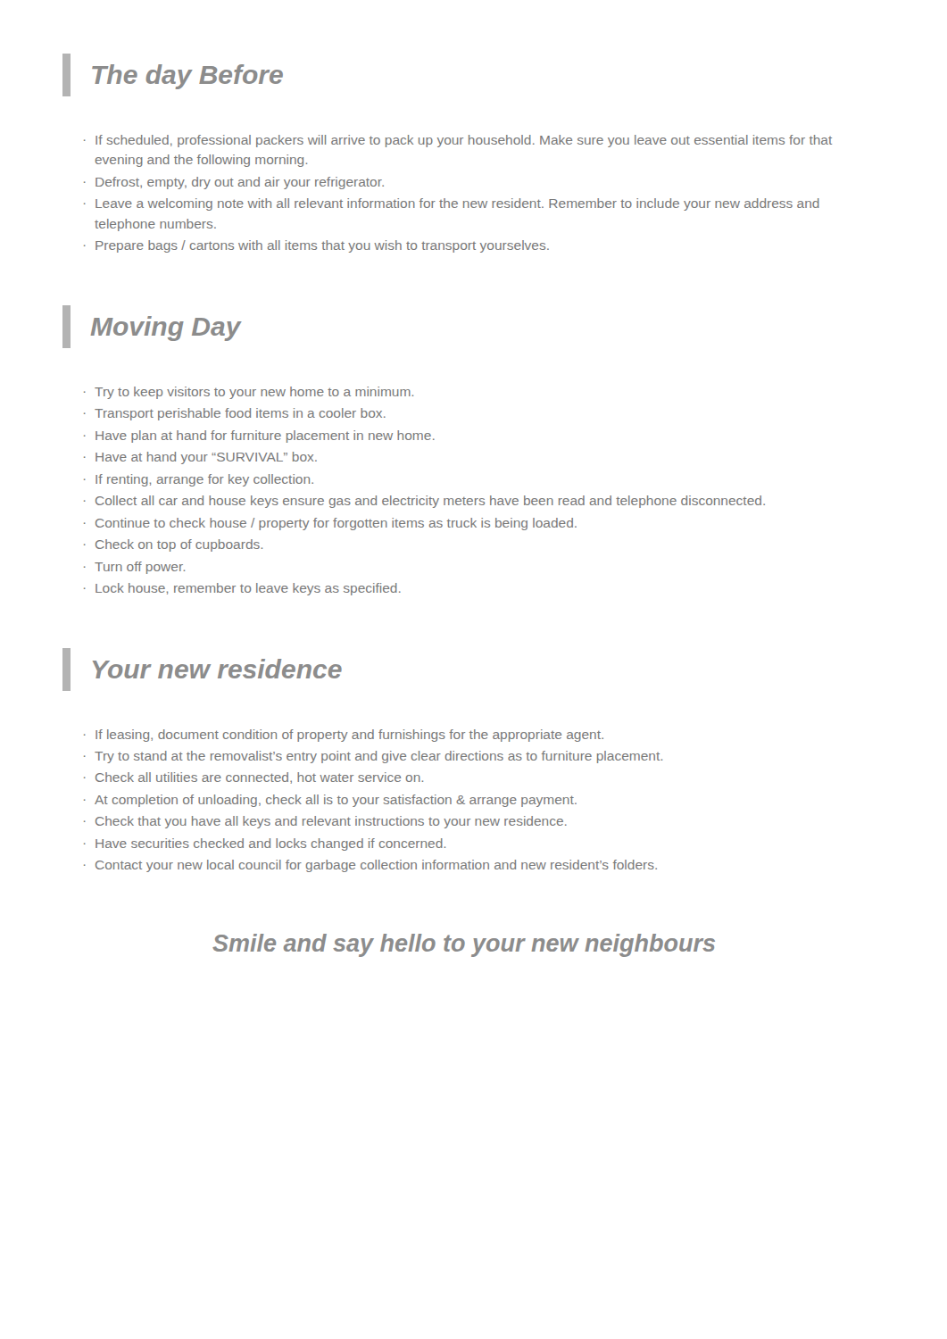The day Before
If scheduled, professional packers will arrive to pack up your household. Make sure you leave out essential items for that evening and the following morning.
Defrost, empty, dry out and air your refrigerator.
Leave a welcoming note with all relevant information for the new resident. Remember to include your new address and telephone numbers.
Prepare bags / cartons with all items that you wish to transport yourselves.
Moving Day
Try to keep visitors to your new home to a minimum.
Transport perishable food items in a cooler box.
Have plan at hand for furniture placement in new home.
Have at hand your “SURVIVAL” box.
If renting, arrange for key collection.
Collect all car and house keys ensure gas and electricity meters have been read and telephone disconnected.
Continue to check house / property for forgotten items as truck is being loaded.
Check on top of cupboards.
Turn off power.
Lock house, remember to leave keys as specified.
Your new residence
If leasing, document condition of property and furnishings for the appropriate agent.
Try to stand at the removalist’s entry point and give clear directions as to furniture placement.
Check all utilities are connected, hot water service on.
At completion of unloading, check all is to your satisfaction & arrange payment.
Check that you have all keys and relevant instructions to your new residence.
Have securities checked and locks changed if concerned.
Contact your new local council for garbage collection information and new resident’s folders.
Smile and say hello to your new neighbours